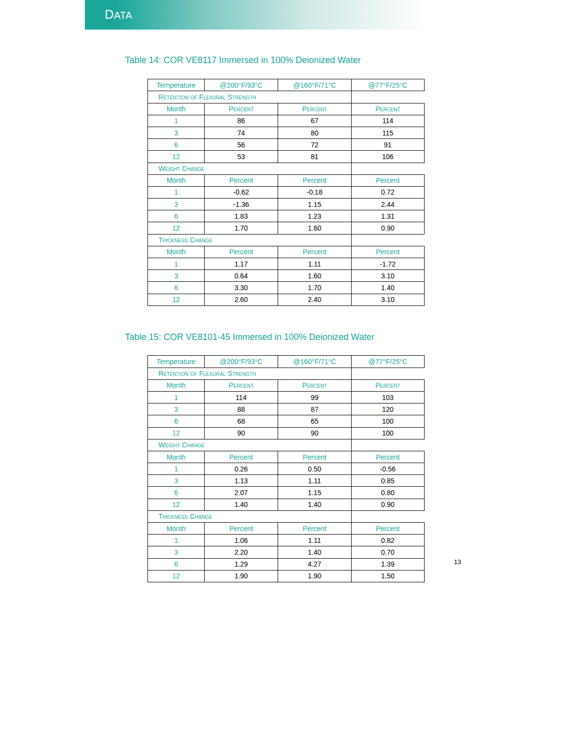DATA
Table 14: COR VE8117 Immersed in 100% Deionized Water
| Temperature | @200°F/93°C | @160°F/71°C | @77°F/25°C |
| Retention of Flexural Strength | |
| Month | Percent | Percent | Percent |
| 1 | 86 | 67 | 114 |
| 3 | 74 | 80 | 115 |
| 6 | 56 | 72 | 91 |
| 12 | 53 | 81 | 106 |
| Weight Change | |
| Month | Percent | Percent | Percent |
| 1 | -0.62 | -0.18 | 0.72 |
| 3 | -1.36 | 1.15 | 2.44 |
| 6 | 1.83 | 1.23 | 1.31 |
| 12 | 1.70 | 1.60 | 0.90 |
| Thickness Change | |
| Month | Percent | Percent | Percent |
| 1 | 1.17 | 1.11 | -1.72 |
| 3 | 0.64 | 1.60 | 3.10 |
| 6 | 3.30 | 1.70 | 1.40 |
| 12 | 2.60 | 2.40 | 3.10 |
Table 15: COR VE8101-45 Immersed in 100% Deionized Water
| Temperature | @200°F/93°C | @160°F/71°C | @77°F/25°C |
| Retention of Flexural Strength | |
| Month | Percent | Percent | Percent |
| 1 | 114 | 99 | 103 |
| 3 | 88 | 87 | 120 |
| 6 | 68 | 65 | 100 |
| 12 | 90 | 90 | 100 |
| Weight Change | |
| Month | Percent | Percent | Percent |
| 1 | 0.26 | 0.50 | -0.56 |
| 3 | 1.13 | 1.11 | 0.85 |
| 6 | 2.07 | 1.15 | 0.80 |
| 12 | 1.40 | 1.40 | 0.90 |
| Thickness Change | |
| Month | Percent | Percent | Percent |
| 1 | 1.06 | 1.11 | 0.82 |
| 3 | 2.20 | 1.40 | 0.70 |
| 6 | 1.29 | 4.27 | 1.39 |
| 12 | 1.90 | 1.90 | 1.50 |
13